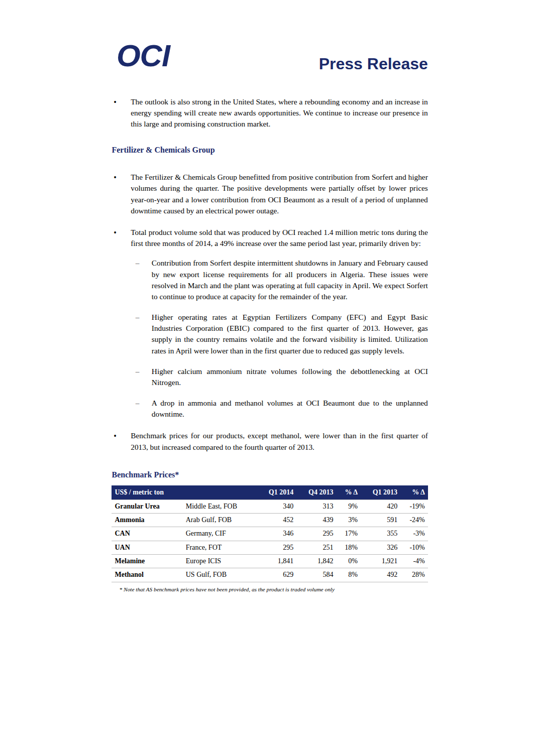OCI
Press Release
The outlook is also strong in the United States, where a rebounding economy and an increase in energy spending will create new awards opportunities. We continue to increase our presence in this large and promising construction market.
Fertilizer & Chemicals Group
The Fertilizer & Chemicals Group benefitted from positive contribution from Sorfert and higher volumes during the quarter. The positive developments were partially offset by lower prices year-on-year and a lower contribution from OCI Beaumont as a result of a period of unplanned downtime caused by an electrical power outage.
Total product volume sold that was produced by OCI reached 1.4 million metric tons during the first three months of 2014, a 49% increase over the same period last year, primarily driven by:
Contribution from Sorfert despite intermittent shutdowns in January and February caused by new export license requirements for all producers in Algeria. These issues were resolved in March and the plant was operating at full capacity in April. We expect Sorfert to continue to produce at capacity for the remainder of the year.
Higher operating rates at Egyptian Fertilizers Company (EFC) and Egypt Basic Industries Corporation (EBIC) compared to the first quarter of 2013. However, gas supply in the country remains volatile and the forward visibility is limited. Utilization rates in April were lower than in the first quarter due to reduced gas supply levels.
Higher calcium ammonium nitrate volumes following the debottlenecking at OCI Nitrogen.
A drop in ammonia and methanol volumes at OCI Beaumont due to the unplanned downtime.
Benchmark prices for our products, except methanol, were lower than in the first quarter of 2013, but increased compared to the fourth quarter of 2013.
Benchmark Prices*
| US$ / metric ton | | Q1 2014 | Q4 2013 | % Δ | Q1 2013 | % Δ |
| --- | --- | --- | --- | --- | --- | --- |
| Granular Urea | Middle East, FOB | 340 | 313 | 9% | 420 | -19% |
| Ammonia | Arab Gulf, FOB | 452 | 439 | 3% | 591 | -24% |
| CAN | Germany, CIF | 346 | 295 | 17% | 355 | -3% |
| UAN | France, FOT | 295 | 251 | 18% | 326 | -10% |
| Melamine | Europe ICIS | 1,841 | 1,842 | 0% | 1,921 | -4% |
| Methanol | US Gulf, FOB | 629 | 584 | 8% | 492 | 28% |
* Note that AS benchmark prices have not been provided, as the product is traded volume only